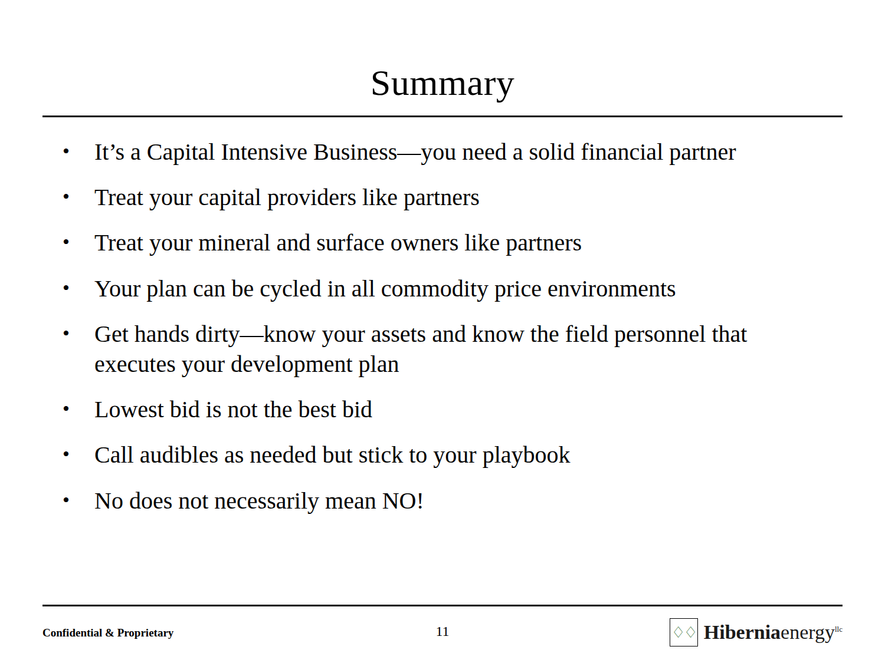Summary
It’s a Capital Intensive Business—you need a solid financial partner
Treat your capital providers like partners
Treat your mineral and surface owners like partners
Your plan can be cycled in all commodity price environments
Get hands dirty—know your assets and know the field personnel that executes your development plan
Lowest bid is not the best bid
Call audibles as needed but stick to your playbook
No does not necessarily mean NO!
Confidential & Proprietary
11
♢♢
Hibernia energy llc